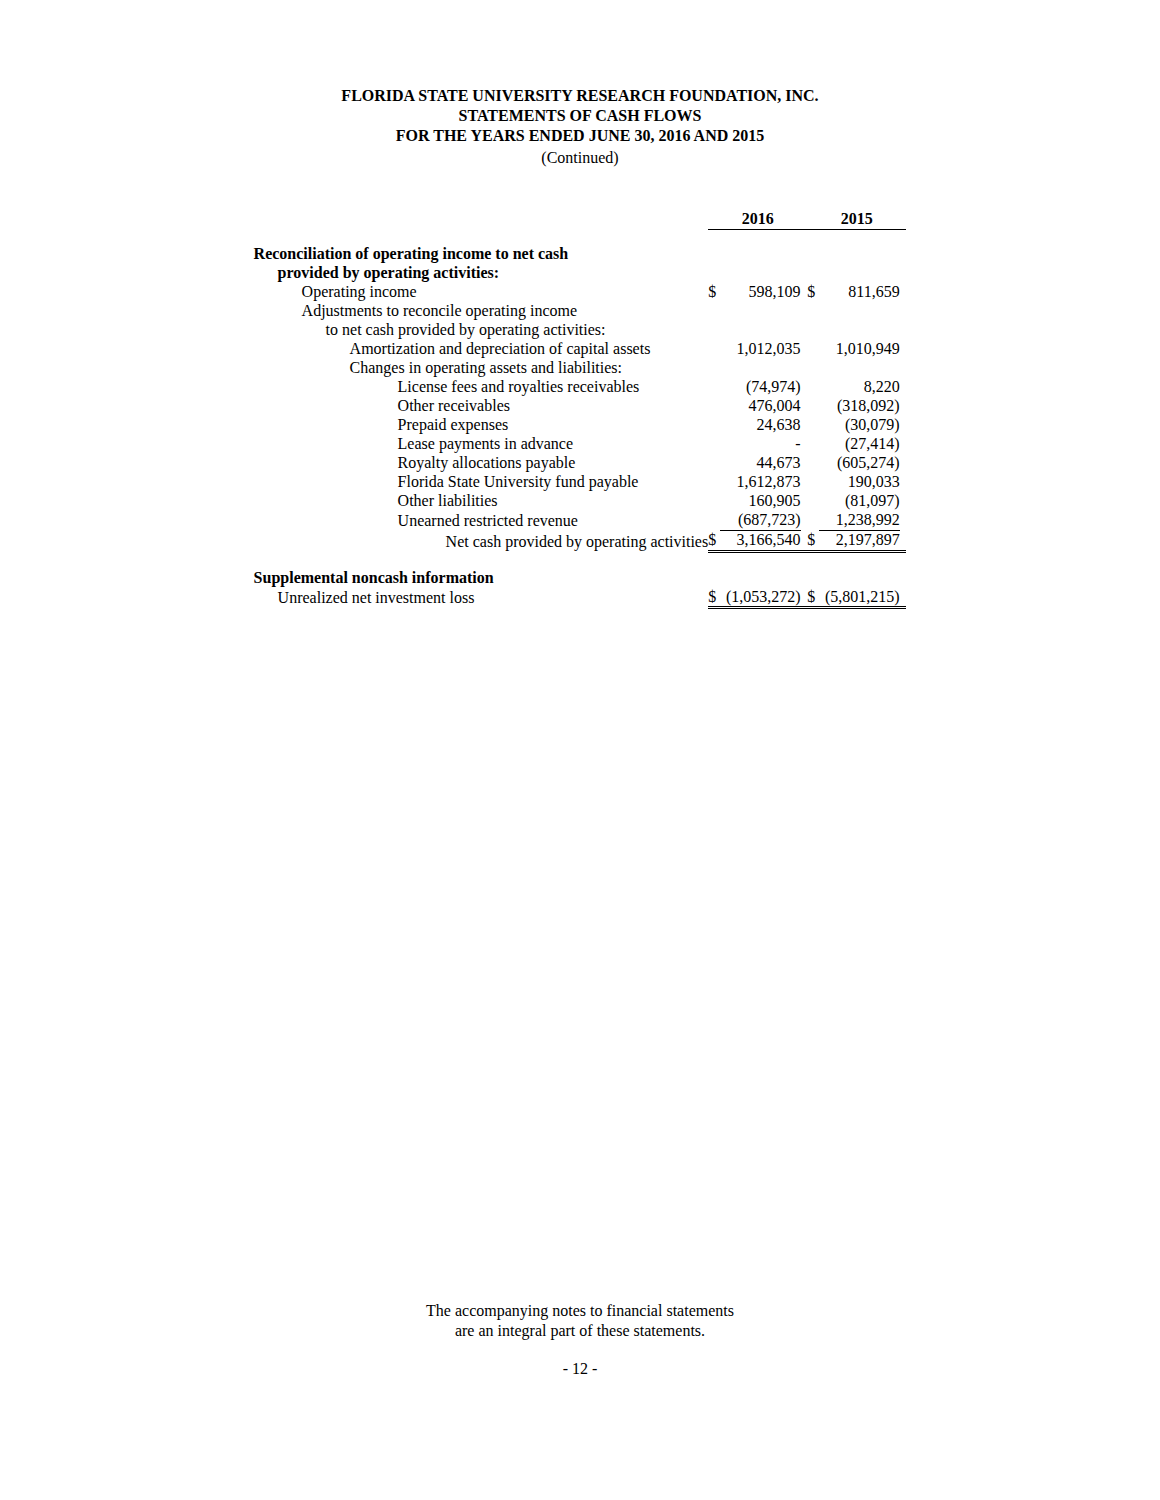FLORIDA STATE UNIVERSITY RESEARCH FOUNDATION, INC.
STATEMENTS OF CASH FLOWS
FOR THE YEARS ENDED JUNE 30, 2016 AND 2015
(Continued)
| | 2016 | 2015 |
| Reconciliation of operating income to net cash | | | | | | |
| provided by operating activities: | | | | | | |
| Operating income | $ | 598,109 | | $ | 811,659 | |
| Adjustments to reconcile operating income | | | | | | |
| to net cash provided by operating activities: | | | | | | |
| Amortization and depreciation of capital assets | | 1,012,035 | | | 1,010,949 | |
| Changes in operating assets and liabilities: | | | | | | |
| License fees and royalties receivables | | (74,974) | | | 8,220 | |
| Other receivables | | 476,004 | | | (318,092) | |
| Prepaid expenses | | 24,638 | | | (30,079) | |
| Lease payments in advance | | - | | | (27,414) | |
| Royalty allocations payable | | 44,673 | | | (605,274) | |
| Florida State University fund payable | | 1,612,873 | | | 190,033 | |
| Other liabilities | | 160,905 | | | (81,097) | |
| Unearned restricted revenue | | (687,723) | | | 1,238,992 | |
| Net cash provided by operating activities | $ | 3,166,540 | | $ | 2,197,897 | |
| Supplemental noncash information | | | | | | |
| Unrealized net investment loss | $ | (1,053,272) | | $ | (5,801,215) | |
The accompanying notes to financial statements
are an integral part of these statements.
- 12 -